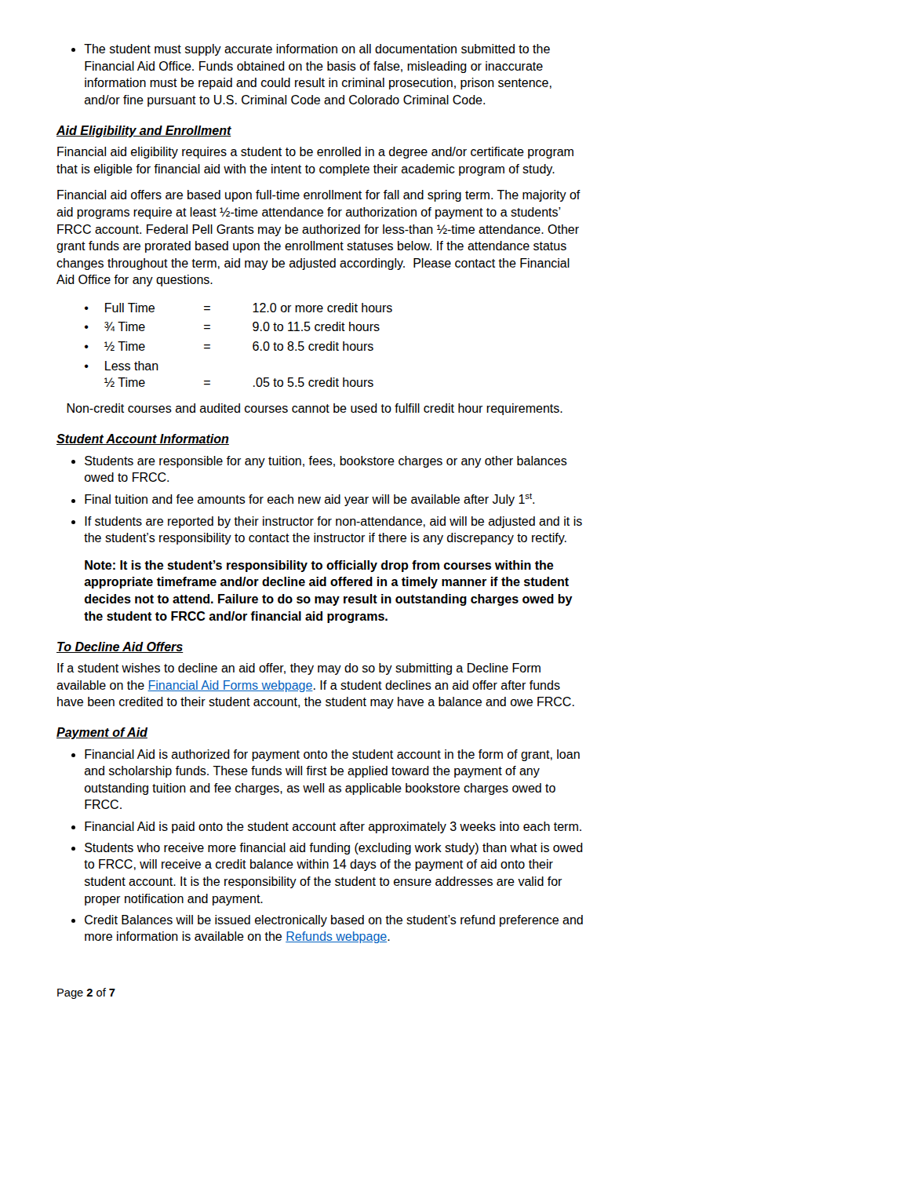The student must supply accurate information on all documentation submitted to the Financial Aid Office. Funds obtained on the basis of false, misleading or inaccurate information must be repaid and could result in criminal prosecution, prison sentence, and/or fine pursuant to U.S. Criminal Code and Colorado Criminal Code.
Aid Eligibility and Enrollment
Financial aid eligibility requires a student to be enrolled in a degree and/or certificate program that is eligible for financial aid with the intent to complete their academic program of study.
Financial aid offers are based upon full-time enrollment for fall and spring term. The majority of aid programs require at least ½-time attendance for authorization of payment to a students’ FRCC account. Federal Pell Grants may be authorized for less-than ½-time attendance. Other grant funds are prorated based upon the enrollment statuses below. If the attendance status changes throughout the term, aid may be adjusted accordingly. Please contact the Financial Aid Office for any questions.
| • | Full Time | = | 12.0 or more credit hours |
| • | ¾ Time | = | 9.0 to 11.5 credit hours |
| • | ½ Time | = | 6.0 to 8.5 credit hours |
| • | Less than ½ Time | = | .05 to 5.5 credit hours |
Non-credit courses and audited courses cannot be used to fulfill credit hour requirements.
Student Account Information
Students are responsible for any tuition, fees, bookstore charges or any other balances owed to FRCC.
Final tuition and fee amounts for each new aid year will be available after July 1st.
If students are reported by their instructor for non-attendance, aid will be adjusted and it is the student’s responsibility to contact the instructor if there is any discrepancy to rectify.
Note: It is the student’s responsibility to officially drop from courses within the appropriate timeframe and/or decline aid offered in a timely manner if the student decides not to attend. Failure to do so may result in outstanding charges owed by the student to FRCC and/or financial aid programs.
To Decline Aid Offers
If a student wishes to decline an aid offer, they may do so by submitting a Decline Form available on the Financial Aid Forms webpage. If a student declines an aid offer after funds have been credited to their student account, the student may have a balance and owe FRCC.
Payment of Aid
Financial Aid is authorized for payment onto the student account in the form of grant, loan and scholarship funds. These funds will first be applied toward the payment of any outstanding tuition and fee charges, as well as applicable bookstore charges owed to FRCC.
Financial Aid is paid onto the student account after approximately 3 weeks into each term.
Students who receive more financial aid funding (excluding work study) than what is owed to FRCC, will receive a credit balance within 14 days of the payment of aid onto their student account. It is the responsibility of the student to ensure addresses are valid for proper notification and payment.
Credit Balances will be issued electronically based on the student’s refund preference and more information is available on the Refunds webpage.
Page 2 of 7